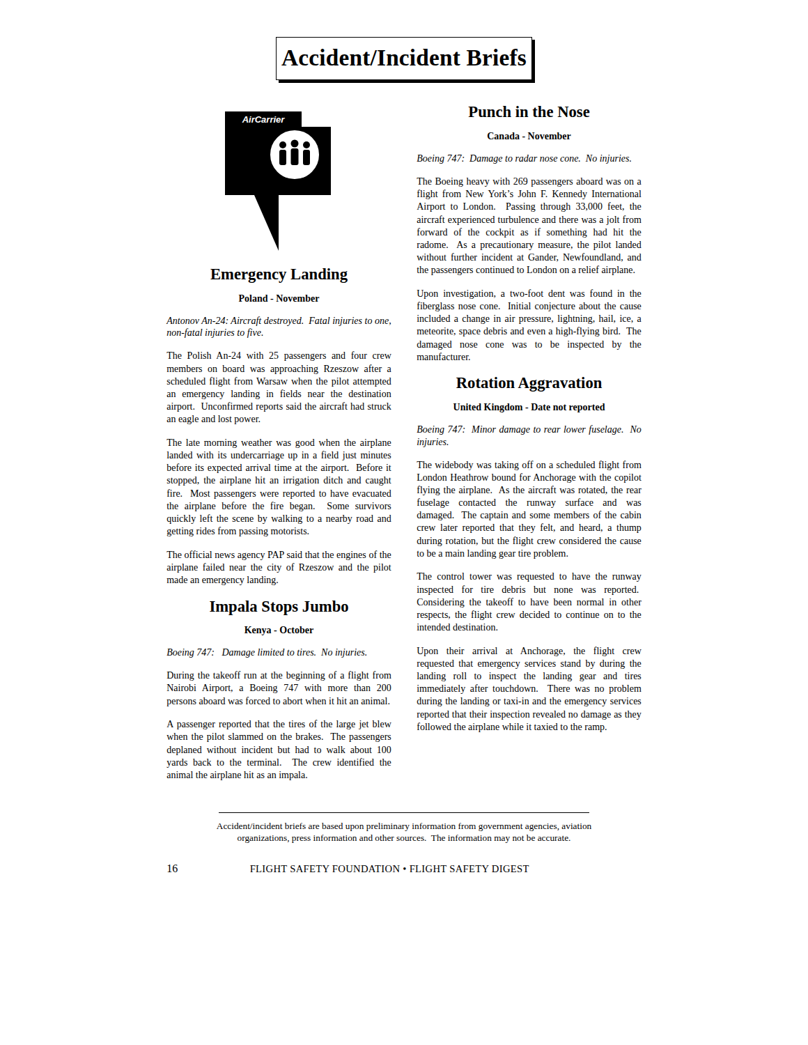Accident/Incident Briefs
AirCarrier
Emergency Landing
Poland - November
Antonov An-24: Aircraft destroyed. Fatal injuries to one, non-fatal injuries to five.
The Polish An-24 with 25 passengers and four crew members on board was approaching Rzeszow after a scheduled flight from Warsaw when the pilot attempted an emergency landing in fields near the destination airport. Unconfirmed reports said the aircraft had struck an eagle and lost power.
The late morning weather was good when the airplane landed with its undercarriage up in a field just minutes before its expected arrival time at the airport. Before it stopped, the airplane hit an irrigation ditch and caught fire. Most passengers were reported to have evacuated the airplane before the fire began. Some survivors quickly left the scene by walking to a nearby road and getting rides from passing motorists.
The official news agency PAP said that the engines of the airplane failed near the city of Rzeszow and the pilot made an emergency landing.
Impala Stops Jumbo
Kenya - October
Boeing 747: Damage limited to tires. No injuries.
During the takeoff run at the beginning of a flight from Nairobi Airport, a Boeing 747 with more than 200 persons aboard was forced to abort when it hit an animal.
A passenger reported that the tires of the large jet blew when the pilot slammed on the brakes. The passengers deplaned without incident but had to walk about 100 yards back to the terminal. The crew identified the animal the airplane hit as an impala.
Punch in the Nose
Canada - November
Boeing 747: Damage to radar nose cone. No injuries.
The Boeing heavy with 269 passengers aboard was on a flight from New York’s John F. Kennedy International Airport to London. Passing through 33,000 feet, the aircraft experienced turbulence and there was a jolt from forward of the cockpit as if something had hit the radome. As a precautionary measure, the pilot landed without further incident at Gander, Newfoundland, and the passengers continued to London on a relief airplane.
Upon investigation, a two-foot dent was found in the fiberglass nose cone. Initial conjecture about the cause included a change in air pressure, lightning, hail, ice, a meteorite, space debris and even a high-flying bird. The damaged nose cone was to be inspected by the manufacturer.
Rotation Aggravation
United Kingdom - Date not reported
Boeing 747: Minor damage to rear lower fuselage. No injuries.
The widebody was taking off on a scheduled flight from London Heathrow bound for Anchorage with the copilot flying the airplane. As the aircraft was rotated, the rear fuselage contacted the runway surface and was damaged. The captain and some members of the cabin crew later reported that they felt, and heard, a thump during rotation, but the flight crew considered the cause to be a main landing gear tire problem.
The control tower was requested to have the runway inspected for tire debris but none was reported. Considering the takeoff to have been normal in other respects, the flight crew decided to continue on to the intended destination.
Upon their arrival at Anchorage, the flight crew requested that emergency services stand by during the landing roll to inspect the landing gear and tires immediately after touchdown. There was no problem during the landing or taxi-in and the emergency services reported that their inspection revealed no damage as they followed the airplane while it taxied to the ramp.
Accident/incident briefs are based upon preliminary information from government agencies, aviation
organizations, press information and other sources. The information may not be accurate.
16 FLIGHT SAFETY FOUNDATION • FLIGHT SAFETY DIGEST